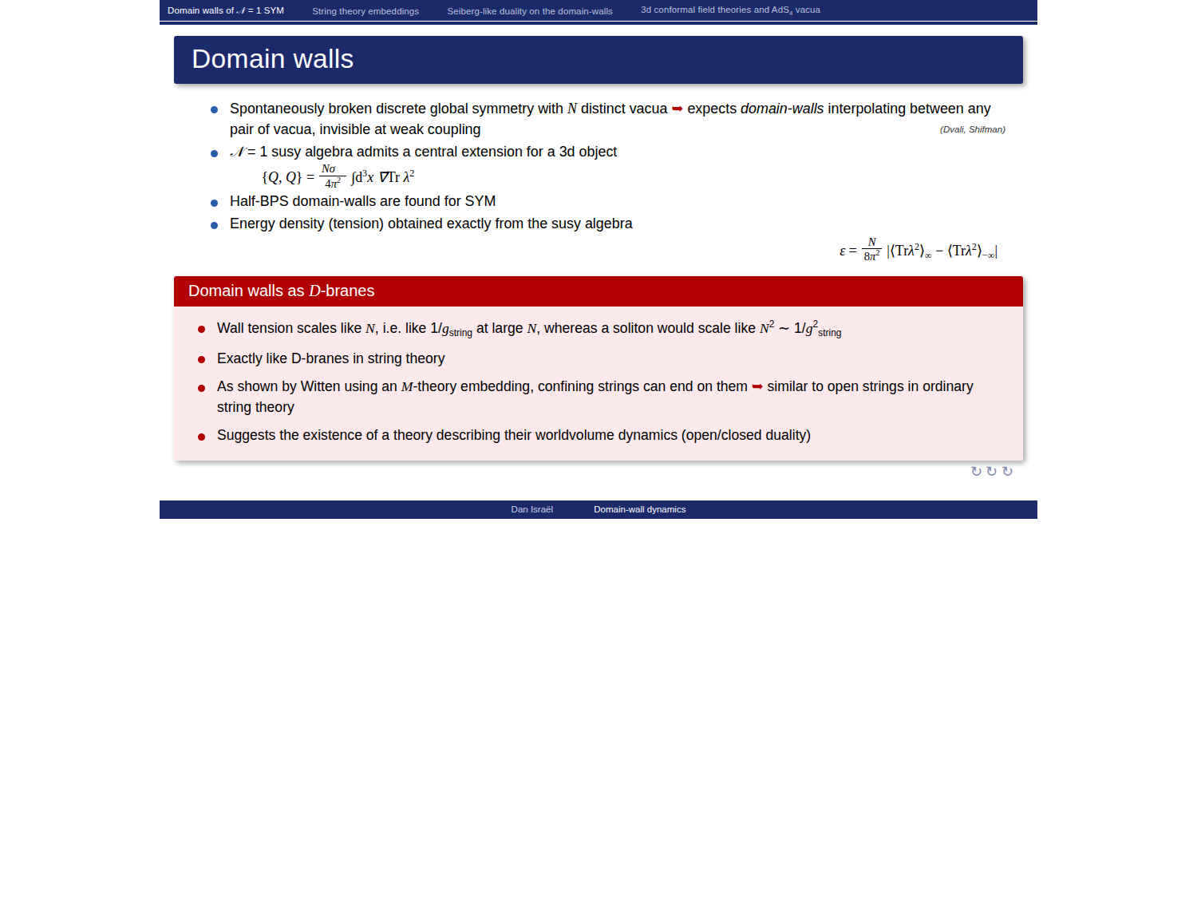Domain walls of 𝒩 = 1 SYM String theory embeddings Seiberg-like duality on the domain-walls 3d conformal field theories and AdS4 vacua
Domain walls
Spontaneously broken discrete global symmetry with N distinct vacua ➥ expects domain-walls interpolating between any pair of vacua, invisible at weak coupling (Dvali, Shifman)
𝒩 = 1 susy algebra admits a central extension for a 3d object
{Q, Q} = Nσ⃗4π2 ∫d3x ∇⃗Tr λ2
Half-BPS domain-walls are found for SYM
Energy density (tension) obtained exactly from the susy algebra
ε = N 8π2 |⟨Tr λ2⟩∞ − ⟨Tr λ2⟩−∞|
Domain walls as D-branes
Wall tension scales like N, i.e. like 1/gstring at large N, whereas a soliton would scale like N2 ∼ 1/g2string
Exactly like D-branes in string theory
As shown by Witten using an M-theory embedding, confining strings can end on them ➥ similar to open strings in ordinary string theory
Suggests the existence of a theory describing their worldvolume dynamics (open/closed duality)
↻↻↻
Dan Israël Domain-wall dynamics